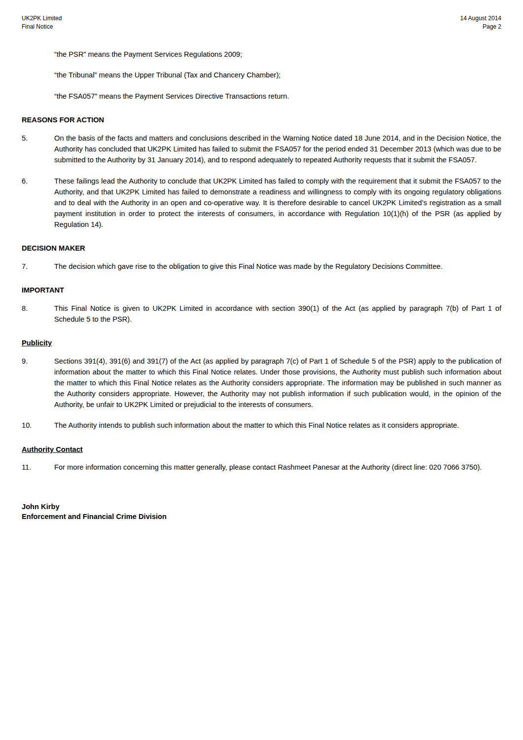UK2PK Limited
Final Notice
14 August 2014
Page 2
“the PSR” means the Payment Services Regulations 2009;
“the Tribunal” means the Upper Tribunal (Tax and Chancery Chamber);
“the FSA057” means the Payment Services Directive Transactions return.
Reasons for Action
On the basis of the facts and matters and conclusions described in the Warning Notice dated 18 June 2014, and in the Decision Notice, the Authority has concluded that UK2PK Limited has failed to submit the FSA057 for the period ended 31 December 2013 (which was due to be submitted to the Authority by 31 January 2014), and to respond adequately to repeated Authority requests that it submit the FSA057.
These failings lead the Authority to conclude that UK2PK Limited has failed to comply with the requirement that it submit the FSA057 to the Authority, and that UK2PK Limited has failed to demonstrate a readiness and willingness to comply with its ongoing regulatory obligations and to deal with the Authority in an open and co-operative way. It is therefore desirable to cancel UK2PK Limited’s registration as a small payment institution in order to protect the interests of consumers, in accordance with Regulation 10(1)(h) of the PSR (as applied by Regulation 14).
Decision Maker
The decision which gave rise to the obligation to give this Final Notice was made by the Regulatory Decisions Committee.
Important
This Final Notice is given to UK2PK Limited in accordance with section 390(1) of the Act (as applied by paragraph 7(b) of Part 1 of Schedule 5 to the PSR).
Publicity
Sections 391(4), 391(6) and 391(7) of the Act (as applied by paragraph 7(c) of Part 1 of Schedule 5 of the PSR) apply to the publication of information about the matter to which this Final Notice relates. Under those provisions, the Authority must publish such information about the matter to which this Final Notice relates as the Authority considers appropriate. The information may be published in such manner as the Authority considers appropriate. However, the Authority may not publish information if such publication would, in the opinion of the Authority, be unfair to UK2PK Limited or prejudicial to the interests of consumers.
The Authority intends to publish such information about the matter to which this Final Notice relates as it considers appropriate.
Authority Contact
For more information concerning this matter generally, please contact Rashmeet Panesar at the Authority (direct line: 020 7066 3750).
John Kirby
Enforcement and Financial Crime Division